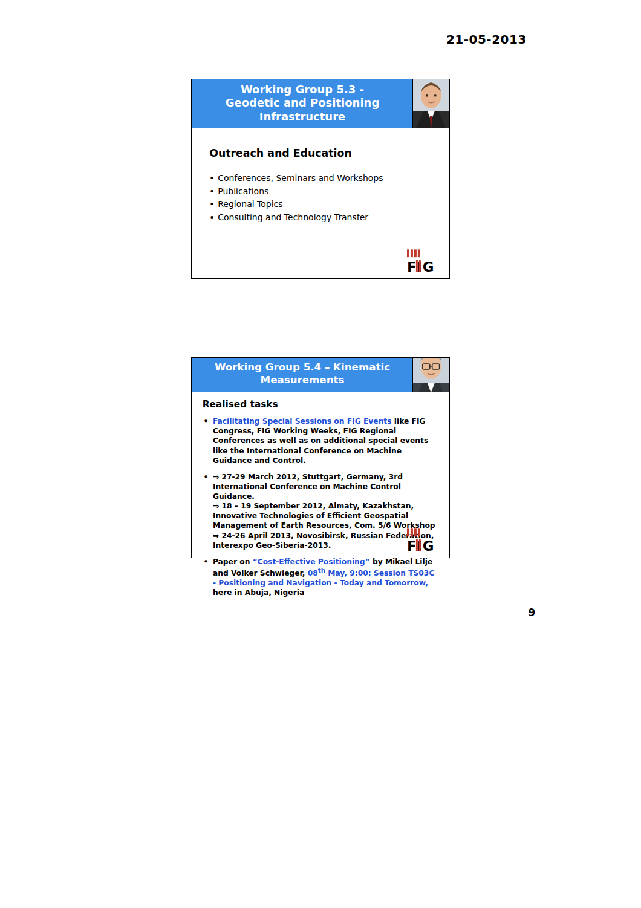21-05-2013
Working Group 5.3 -
Geodetic and Positioning
Infrastructure
Outreach and Education
Conferences, Seminars and Workshops
Publications
Regional Topics
Consulting and Technology Transfer
F I G
Working Group 5.4 – Kinematic
Measurements
Realised tasks
Facilitating Special Sessions on FIG Events like FIG Congress, FIG Working Weeks, FIG Regional Conferences as well as on additional special events like the International Conference on Machine Guidance and Control.
⇒ 27-29 March 2012, Stuttgart, Germany, 3rd International Conference on Machine Control Guidance.
⇒ 18 – 19 September 2012, Almaty, Kazakhstan, Innovative Technologies of Efficient Geospatial Management of Earth Resources, Com. 5/6 Workshop
⇒ 24-26 April 2013, Novosibirsk, Russian Federation, Interexpo Geo-Siberia-2013.
Paper on “Cost-Effective Positioning” by Mikael Lilje and Volker Schwieger, 08th May, 9:00: Session TS03C - Positioning and Navigation - Today and Tomorrow, here in Abuja, Nigeria
F I G
9